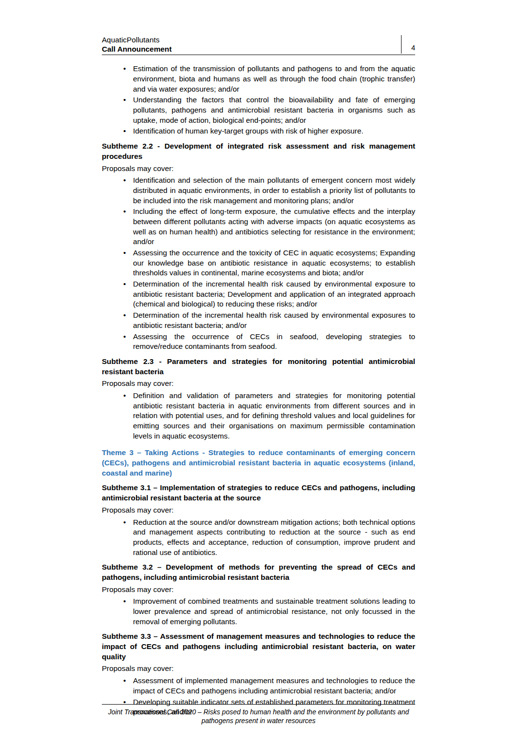AquaticPollutants
Call Announcement
4
Estimation of the transmission of pollutants and pathogens to and from the aquatic environment, biota and humans as well as through the food chain (trophic transfer) and via water exposures; and/or
Understanding the factors that control the bioavailability and fate of emerging pollutants, pathogens and antimicrobial resistant bacteria in organisms such as uptake, mode of action, biological end-points; and/or
Identification of human key-target groups with risk of higher exposure.
Subtheme 2.2 - Development of integrated risk assessment and risk management procedures
Proposals may cover:
Identification and selection of the main pollutants of emergent concern most widely distributed in aquatic environments, in order to establish a priority list of pollutants to be included into the risk management and monitoring plans; and/or
Including the effect of long-term exposure, the cumulative effects and the interplay between different pollutants acting with adverse impacts (on aquatic ecosystems as well as on human health) and antibiotics selecting for resistance in the environment; and/or
Assessing the occurrence and the toxicity of CEC in aquatic ecosystems; Expanding our knowledge base on antibiotic resistance in aquatic ecosystems; to establish thresholds values in continental, marine ecosystems and biota; and/or
Determination of the incremental health risk caused by environmental exposure to antibiotic resistant bacteria; Development and application of an integrated approach (chemical and biological) to reducing these risks; and/or
Determination of the incremental health risk caused by environmental exposures to antibiotic resistant bacteria; and/or
Assessing the occurrence of CECs in seafood, developing strategies to remove/reduce contaminants from seafood.
Subtheme 2.3 - Parameters and strategies for monitoring potential antimicrobial resistant bacteria
Proposals may cover:
Definition and validation of parameters and strategies for monitoring potential antibiotic resistant bacteria in aquatic environments from different sources and in relation with potential uses, and for defining threshold values and local guidelines for emitting sources and their organisations on maximum permissible contamination levels in aquatic ecosystems.
Theme 3 – Taking Actions - Strategies to reduce contaminants of emerging concern (CECs), pathogens and antimicrobial resistant bacteria in aquatic ecosystems (inland, coastal and marine)
Subtheme 3.1 – Implementation of strategies to reduce CECs and pathogens, including antimicrobial resistant bacteria at the source
Proposals may cover:
Reduction at the source and/or downstream mitigation actions; both technical options and management aspects contributing to reduction at the source - such as end products, effects and acceptance, reduction of consumption, improve prudent and rational use of antibiotics.
Subtheme 3.2 – Development of methods for preventing the spread of CECs and pathogens, including antimicrobial resistant bacteria
Proposals may cover:
Improvement of combined treatments and sustainable treatment solutions leading to lower prevalence and spread of antimicrobial resistance, not only focussed in the removal of emerging pollutants.
Subtheme 3.3 – Assessment of management measures and technologies to reduce the impact of CECs and pathogens including antimicrobial resistant bacteria, on water quality
Proposals may cover:
Assessment of implemented management measures and technologies to reduce the impact of CECs and pathogens including antimicrobial resistant bacteria; and/or
Developing suitable indicator sets of established parameters for monitoring treatment processes; and/or
Joint Transnational Call 2020 – Risks posed to human health and the environment by pollutants and pathogens present in water resources